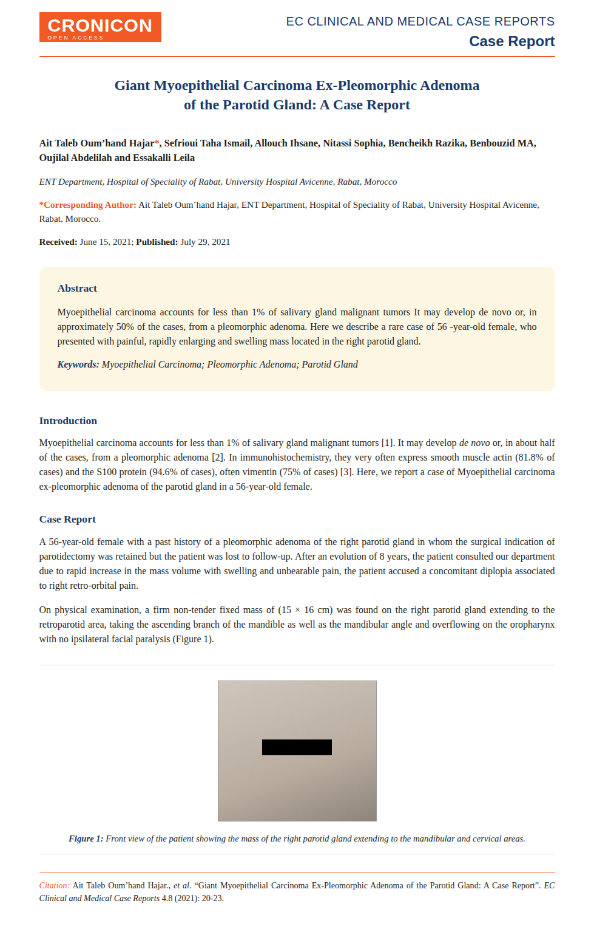CRONICONOPEN ACCESS
EC CLINICAL AND MEDICAL CASE REPORTS
Case Report
Giant Myoepithelial Carcinoma Ex-Pleomorphic Adenoma
of the Parotid Gland: A Case Report
Ait Taleb Oum’hand Hajar*, Sefrioui Taha Ismail, Allouch Ihsane, Nitassi Sophia, Bencheikh Razika, Benbouzid MA, Oujilal Abdelilah and Essakalli Leila
ENT Department, Hospital of Speciality of Rabat, University Hospital Avicenne, Rabat, Morocco
*Corresponding Author: Ait Taleb Oum’hand Hajar, ENT Department, Hospital of Speciality of Rabat, University Hospital Avicenne, Rabat, Morocco.
Received: June 15, 2021; Published: July 29, 2021
Abstract
Myoepithelial carcinoma accounts for less than 1% of salivary gland malignant tumors It may develop de novo or, in approximately 50% of the cases, from a pleomorphic adenoma. Here we describe a rare case of 56 -year-old female, who presented with painful, rapidly enlarging and swelling mass located in the right parotid gland.
Keywords: Myoepithelial Carcinoma; Pleomorphic Adenoma; Parotid Gland
Introduction
Myoepithelial carcinoma accounts for less than 1% of salivary gland malignant tumors [1]. It may develop de novo or, in about half of the cases, from a pleomorphic adenoma [2]. In immunohistochemistry, they very often express smooth muscle actin (81.8% of cases) and the S100 protein (94.6% of cases), often vimentin (75% of cases) [3]. Here, we report a case of Myoepithelial carcinoma ex-pleomorphic adenoma of the parotid gland in a 56-year-old female.
Case Report
A 56-year-old female with a past history of a pleomorphic adenoma of the right parotid gland in whom the surgical indication of parotidectomy was retained but the patient was lost to follow-up. After an evolution of 8 years, the patient consulted our department due to rapid increase in the mass volume with swelling and unbearable pain, the patient accused a concomitant diplopia associated to right retro-orbital pain.
On physical examination, a firm non-tender fixed mass of (15 × 16 cm) was found on the right parotid gland extending to the retroparotid area, taking the ascending branch of the mandible as well as the mandibular angle and overflowing on the oropharynx with no ipsilateral facial paralysis (Figure 1).
Figure 1: Front view of the patient showing the mass of the right parotid gland extending to the mandibular and cervical areas.
Citation: Ait Taleb Oum’hand Hajar., et al. “Giant Myoepithelial Carcinoma Ex-Pleomorphic Adenoma of the Parotid Gland: A Case Report”. EC Clinical and Medical Case Reports 4.8 (2021): 20-23.